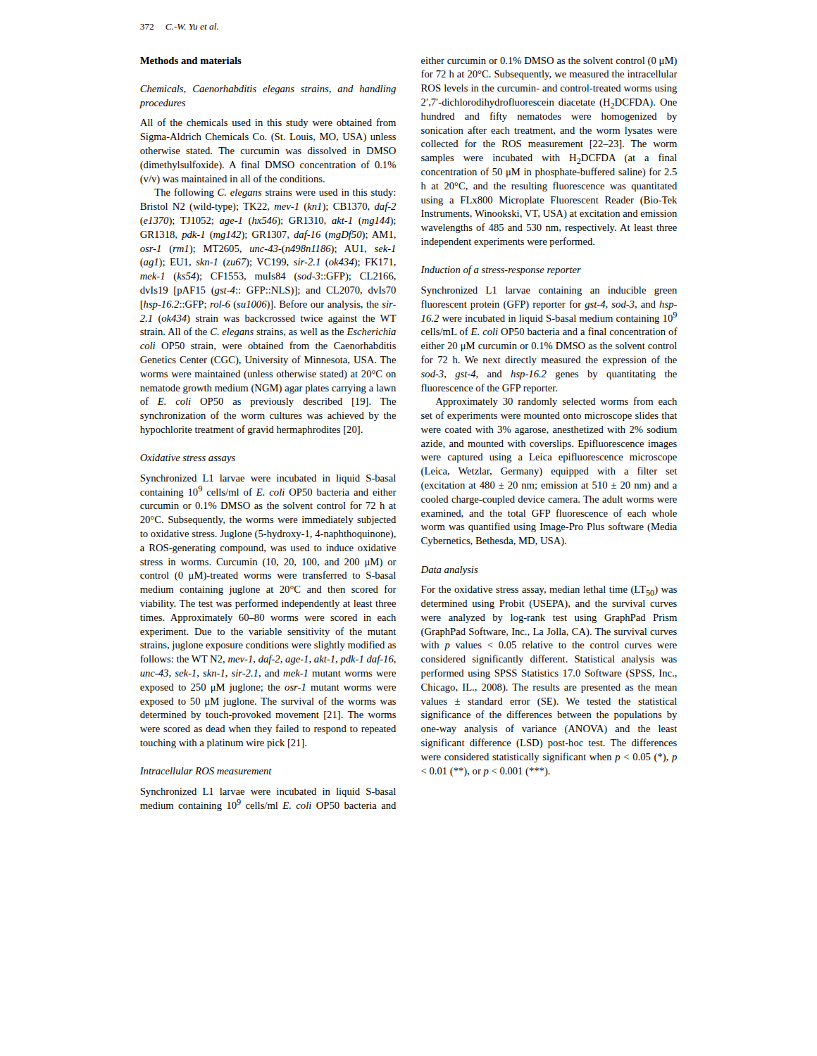372 C.-W. Yu et al.
Methods and materials
Chemicals, Caenorhabditis elegans strains, and handling procedures
All of the chemicals used in this study were obtained from Sigma-Aldrich Chemicals Co. (St. Louis, MO, USA) unless otherwise stated. The curcumin was dissolved in DMSO (dimethylsulfoxide). A final DMSO concentration of 0.1% (v/v) was maintained in all of the conditions.
The following C. elegans strains were used in this study: Bristol N2 (wild-type); TK22, mev-1 (kn1); CB1370, daf-2 (e1370); TJ1052; age-1 (hx546); GR1310, akt-1 (mg144); GR1318, pdk-1 (mg142); GR1307, daf-16 (mgDf50); AM1, osr-1 (rm1); MT2605, unc-43-(n498n1186); AU1, sek-1 (ag1); EU1, skn-1 (zu67); VC199, sir-2.1 (ok434); FK171, mek-1 (ks54); CF1553, muIs84 (sod-3::GFP); CL2166, dvIs19 [pAF15 (gst-4:: GFP::NLS)]; and CL2070, dvIs70 [hsp-16.2::GFP; rol-6 (su1006)]. Before our analysis, the sir-2.1 (ok434) strain was backcrossed twice against the WT strain. All of the C. elegans strains, as well as the Escherichia coli OP50 strain, were obtained from the Caenorhabditis Genetics Center (CGC), University of Minnesota, USA. The worms were maintained (unless otherwise stated) at 20°C on nematode growth medium (NGM) agar plates carrying a lawn of E. coli OP50 as previously described [19]. The synchronization of the worm cultures was achieved by the hypochlorite treatment of gravid hermaphrodites [20].
Oxidative stress assays
Synchronized L1 larvae were incubated in liquid S-basal containing 109 cells/ml of E. coli OP50 bacteria and either curcumin or 0.1% DMSO as the solvent control for 72 h at 20°C. Subsequently, the worms were immediately subjected to oxidative stress. Juglone (5-hydroxy-1, 4-naphthoquinone), a ROS-generating compound, was used to induce oxidative stress in worms. Curcumin (10, 20, 100, and 200 μM) or control (0 μM)-treated worms were transferred to S-basal medium containing juglone at 20°C and then scored for viability. The test was performed independently at least three times. Approximately 60–80 worms were scored in each experiment. Due to the variable sensitivity of the mutant strains, juglone exposure conditions were slightly modified as follows: the WT N2, mev-1, daf-2, age-1, akt-1, pdk-1 daf-16, unc-43, sek-1, skn-1, sir-2.1, and mek-1 mutant worms were exposed to 250 μM juglone; the osr-1 mutant worms were exposed to 50 μM juglone. The survival of the worms was determined by touch-provoked movement [21]. The worms were scored as dead when they failed to respond to repeated touching with a platinum wire pick [21].
Intracellular ROS measurement
Synchronized L1 larvae were incubated in liquid S-basal medium containing 109 cells/ml E. coli OP50 bacteria and either curcumin or 0.1% DMSO as the solvent control (0 μM) for 72 h at 20°C. Subsequently, we measured the intracellular ROS levels in the curcumin- and control-treated worms using 2′,7′-dichlorodihydrofluorescein diacetate (H2DCFDA). One hundred and fifty nematodes were homogenized by sonication after each treatment, and the worm lysates were collected for the ROS measurement [22–23]. The worm samples were incubated with H2DCFDA (at a final concentration of 50 μM in phosphate-buffered saline) for 2.5 h at 20°C, and the resulting fluorescence was quantitated using a FLx800 Microplate Fluorescent Reader (Bio-Tek Instruments, Winookski, VT, USA) at excitation and emission wavelengths of 485 and 530 nm, respectively. At least three independent experiments were performed.
Induction of a stress-response reporter
Synchronized L1 larvae containing an inducible green fluorescent protein (GFP) reporter for gst-4, sod-3, and hsp-16.2 were incubated in liquid S-basal medium containing 109 cells/mL of E. coli OP50 bacteria and a final concentration of either 20 μM curcumin or 0.1% DMSO as the solvent control for 72 h. We next directly measured the expression of the sod-3, gst-4, and hsp-16.2 genes by quantitating the fluorescence of the GFP reporter.
Approximately 30 randomly selected worms from each set of experiments were mounted onto microscope slides that were coated with 3% agarose, anesthetized with 2% sodium azide, and mounted with coverslips. Epifluorescence images were captured using a Leica epifluorescence microscope (Leica, Wetzlar, Germany) equipped with a filter set (excitation at 480 ± 20 nm; emission at 510 ± 20 nm) and a cooled charge-coupled device camera. The adult worms were examined, and the total GFP fluorescence of each whole worm was quantified using Image-Pro Plus software (Media Cybernetics, Bethesda, MD, USA).
Data analysis
For the oxidative stress assay, median lethal time (LT50) was determined using Probit (USEPA), and the survival curves were analyzed by log-rank test using GraphPad Prism (GraphPad Software, Inc., La Jolla, CA). The survival curves with p values < 0.05 relative to the control curves were considered significantly different. Statistical analysis was performed using SPSS Statistics 17.0 Software (SPSS, Inc., Chicago, IL., 2008). The results are presented as the mean values ± standard error (SE). We tested the statistical significance of the differences between the populations by one-way analysis of variance (ANOVA) and the least significant difference (LSD) post-hoc test. The differences were considered statistically significant when p < 0.05 (*), p < 0.01 (**), or p < 0.001 (***).